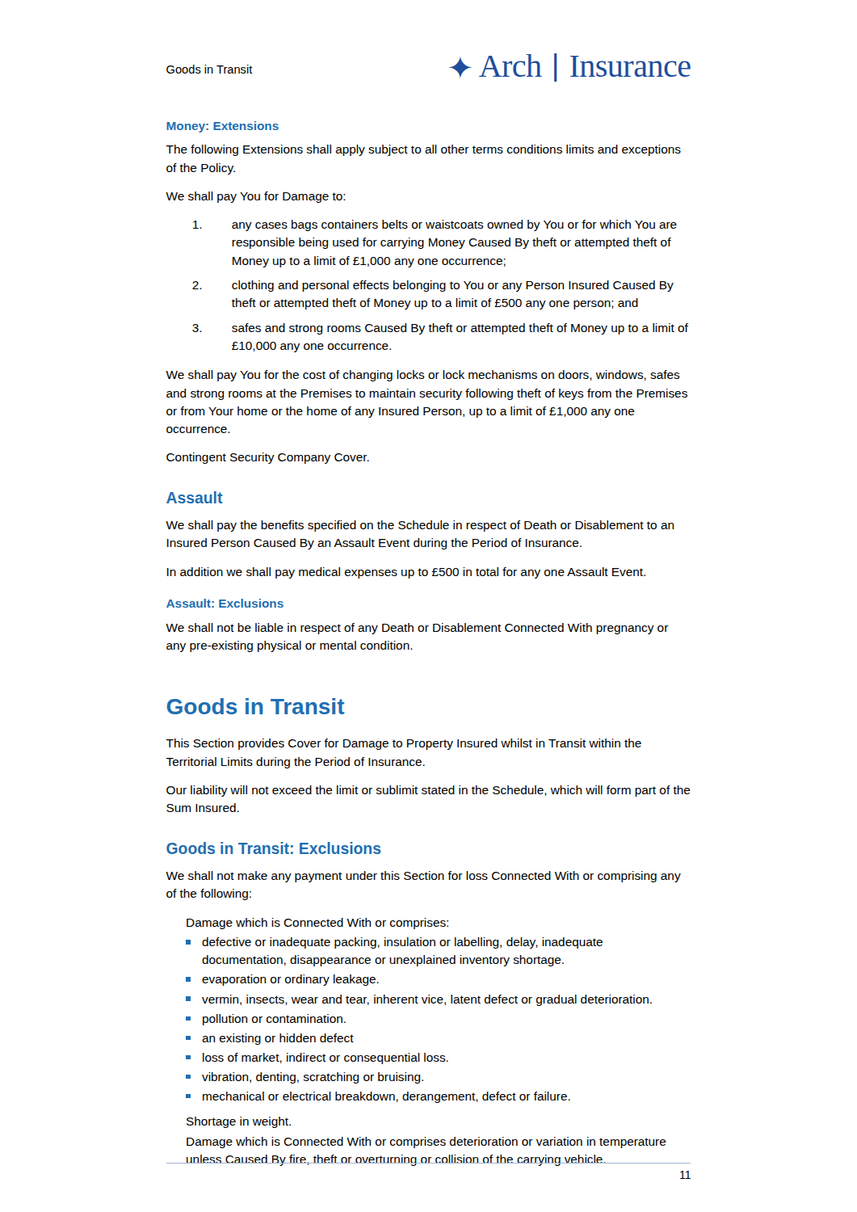Goods in Transit
✦Arch|Insurance
Money: Extensions
The following Extensions shall apply subject to all other terms conditions limits and exceptions of the Policy.
We shall pay You for Damage to:
any cases bags containers belts or waistcoats owned by You or for which You are responsible being used for carrying Money Caused By theft or attempted theft of Money up to a limit of £1,000 any one occurrence;
clothing and personal effects belonging to You or any Person Insured Caused By theft or attempted theft of Money up to a limit of £500 any one person; and
safes and strong rooms Caused By theft or attempted theft of Money up to a limit of £10,000 any one occurrence.
We shall pay You for the cost of changing locks or lock mechanisms on doors, windows, safes and strong rooms at the Premises to maintain security following theft of keys from the Premises or from Your home or the home of any Insured Person, up to a limit of £1,000 any one occurrence.
Contingent Security Company Cover.
Assault
We shall pay the benefits specified on the Schedule in respect of Death or Disablement to an Insured Person Caused By an Assault Event during the Period of Insurance.
In addition we shall pay medical expenses up to £500 in total for any one Assault Event.
Assault: Exclusions
We shall not be liable in respect of any Death or Disablement Connected With pregnancy or any pre-existing physical or mental condition.
Goods in Transit
This Section provides Cover for Damage to Property Insured whilst in Transit within the Territorial Limits during the Period of Insurance.
Our liability will not exceed the limit or sublimit stated in the Schedule, which will form part of the Sum Insured.
Goods in Transit: Exclusions
We shall not make any payment under this Section for loss Connected With or comprising any of the following:
Damage which is Connected With or comprises:
defective or inadequate packing, insulation or labelling, delay, inadequate documentation, disappearance or unexplained inventory shortage.
evaporation or ordinary leakage.
vermin, insects, wear and tear, inherent vice, latent defect or gradual deterioration.
pollution or contamination.
an existing or hidden defect
loss of market, indirect or consequential loss.
vibration, denting, scratching or bruising.
mechanical or electrical breakdown, derangement, defect or failure.
Shortage in weight.
Damage which is Connected With or comprises deterioration or variation in temperature unless Caused By fire, theft or overturning or collision of the carrying vehicle.
11